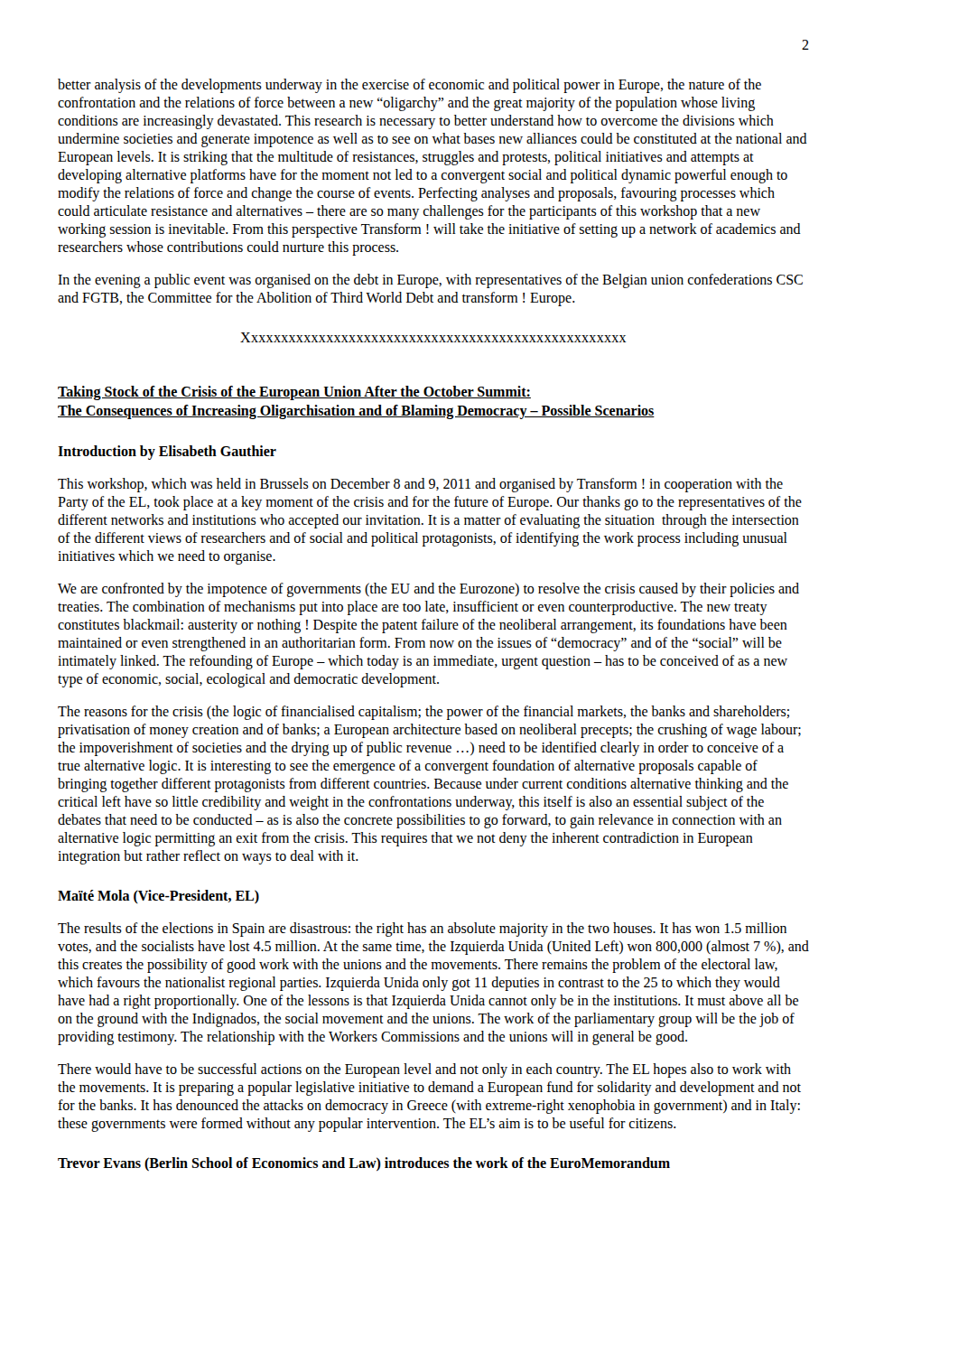2
better analysis of the developments underway in the exercise of economic and political power in Europe, the nature of the confrontation and the relations of force between a new “oligarchy” and the great majority of the population whose living conditions are increasingly devastated. This research is necessary to better understand how to overcome the divisions which undermine societies and generate impotence as well as to see on what bases new alliances could be constituted at the national and European levels. It is striking that the multitude of resistances, struggles and protests, political initiatives and attempts at developing alternative platforms have for the moment not led to a convergent social and political dynamic powerful enough to modify the relations of force and change the course of events. Perfecting analyses and proposals, favouring processes which could articulate resistance and alternatives – there are so many challenges for the participants of this workshop that a new working session is inevitable. From this perspective Transform ! will take the initiative of setting up a network of academics and researchers whose contributions could nurture this process.
In the evening a public event was organised on the debt in Europe, with representatives of the Belgian union confederations CSC and FGTB, the Committee for the Abolition of Third World Debt and transform ! Europe.
Xxxxxxxxxxxxxxxxxxxxxxxxxxxxxxxxxxxxxxxxxxxxxxxxxxx
Taking Stock of the Crisis of the European Union After the October Summit:
The Consequences of Increasing Oligarchisation and of Blaming Democracy – Possible Scenarios
Introduction by Elisabeth Gauthier
This workshop, which was held in Brussels on December 8 and 9, 2011 and organised by Transform ! in cooperation with the Party of the EL, took place at a key moment of the crisis and for the future of Europe. Our thanks go to the representatives of the different networks and institutions who accepted our invitation. It is a matter of evaluating the situation through the intersection of the different views of researchers and of social and political protagonists, of identifying the work process including unusual initiatives which we need to organise.
We are confronted by the impotence of governments (the EU and the Eurozone) to resolve the crisis caused by their policies and treaties. The combination of mechanisms put into place are too late, insufficient or even counterproductive. The new treaty constitutes blackmail: austerity or nothing ! Despite the patent failure of the neoliberal arrangement, its foundations have been maintained or even strengthened in an authoritarian form. From now on the issues of “democracy” and of the “social” will be intimately linked. The refounding of Europe – which today is an immediate, urgent question – has to be conceived of as a new type of economic, social, ecological and democratic development.
The reasons for the crisis (the logic of financialised capitalism; the power of the financial markets, the banks and shareholders; privatisation of money creation and of banks; a European architecture based on neoliberal precepts; the crushing of wage labour; the impoverishment of societies and the drying up of public revenue …) need to be identified clearly in order to conceive of a true alternative logic. It is interesting to see the emergence of a convergent foundation of alternative proposals capable of bringing together different protagonists from different countries. Because under current conditions alternative thinking and the critical left have so little credibility and weight in the confrontations underway, this itself is also an essential subject of the debates that need to be conducted – as is also the concrete possibilities to go forward, to gain relevance in connection with an alternative logic permitting an exit from the crisis. This requires that we not deny the inherent contradiction in European integration but rather reflect on ways to deal with it.
Maïté Mola (Vice-President, EL)
The results of the elections in Spain are disastrous: the right has an absolute majority in the two houses. It has won 1.5 million votes, and the socialists have lost 4.5 million. At the same time, the Izquierda Unida (United Left) won 800,000 (almost 7 %), and this creates the possibility of good work with the unions and the movements. There remains the problem of the electoral law, which favours the nationalist regional parties. Izquierda Unida only got 11 deputies in contrast to the 25 to which they would have had a right proportionally. One of the lessons is that Izquierda Unida cannot only be in the institutions. It must above all be on the ground with the Indignados, the social movement and the unions. The work of the parliamentary group will be the job of providing testimony. The relationship with the Workers Commissions and the unions will in general be good.
There would have to be successful actions on the European level and not only in each country. The EL hopes also to work with the movements. It is preparing a popular legislative initiative to demand a European fund for solidarity and development and not for the banks. It has denounced the attacks on democracy in Greece (with extreme-right xenophobia in government) and in Italy: these governments were formed without any popular intervention. The EL’s aim is to be useful for citizens.
Trevor Evans (Berlin School of Economics and Law) introduces the work of the EuroMemorandum